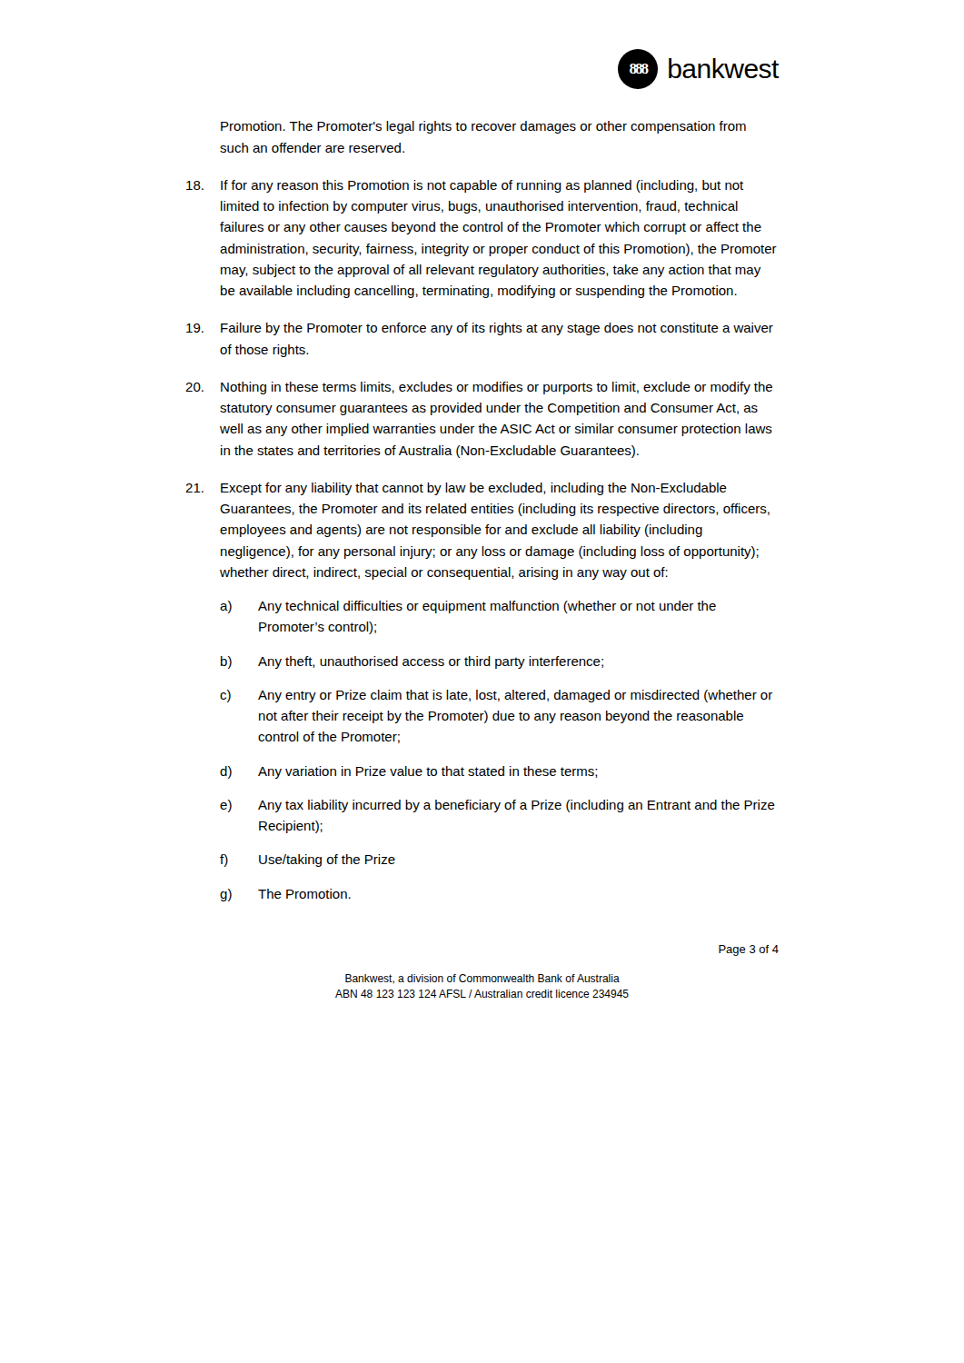888
bankwest
Promotion. The Promoter's legal rights to recover damages or other compensation from such an offender are reserved.
If for any reason this Promotion is not capable of running as planned (including, but not limited to infection by computer virus, bugs, unauthorised intervention, fraud, technical failures or any other causes beyond the control of the Promoter which corrupt or affect the administration, security, fairness, integrity or proper conduct of this Promotion), the Promoter may, subject to the approval of all relevant regulatory authorities, take any action that may be available including cancelling, terminating, modifying or suspending the Promotion.
Failure by the Promoter to enforce any of its rights at any stage does not constitute a waiver of those rights.
Nothing in these terms limits, excludes or modifies or purports to limit, exclude or modify the statutory consumer guarantees as provided under the Competition and Consumer Act, as well as any other implied warranties under the ASIC Act or similar consumer protection laws in the states and territories of Australia (Non-Excludable Guarantees).
Except for any liability that cannot by law be excluded, including the Non-Excludable Guarantees, the Promoter and its related entities (including its respective directors, officers, employees and agents) are not responsible for and exclude all liability (including negligence), for any personal injury; or any loss or damage (including loss of opportunity); whether direct, indirect, special or consequential, arising in any way out of:
Any technical difficulties or equipment malfunction (whether or not under the Promoter’s control);
Any theft, unauthorised access or third party interference;
Any entry or Prize claim that is late, lost, altered, damaged or misdirected (whether or not after their receipt by the Promoter) due to any reason beyond the reasonable control of the Promoter;
Any variation in Prize value to that stated in these terms;
Any tax liability incurred by a beneficiary of a Prize (including an Entrant and the Prize Recipient);
Use/taking of the Prize
The Promotion.
Page 3 of 4
Bankwest, a division of Commonwealth Bank of Australia
ABN 48 123 123 124 AFSL / Australian credit licence 234945